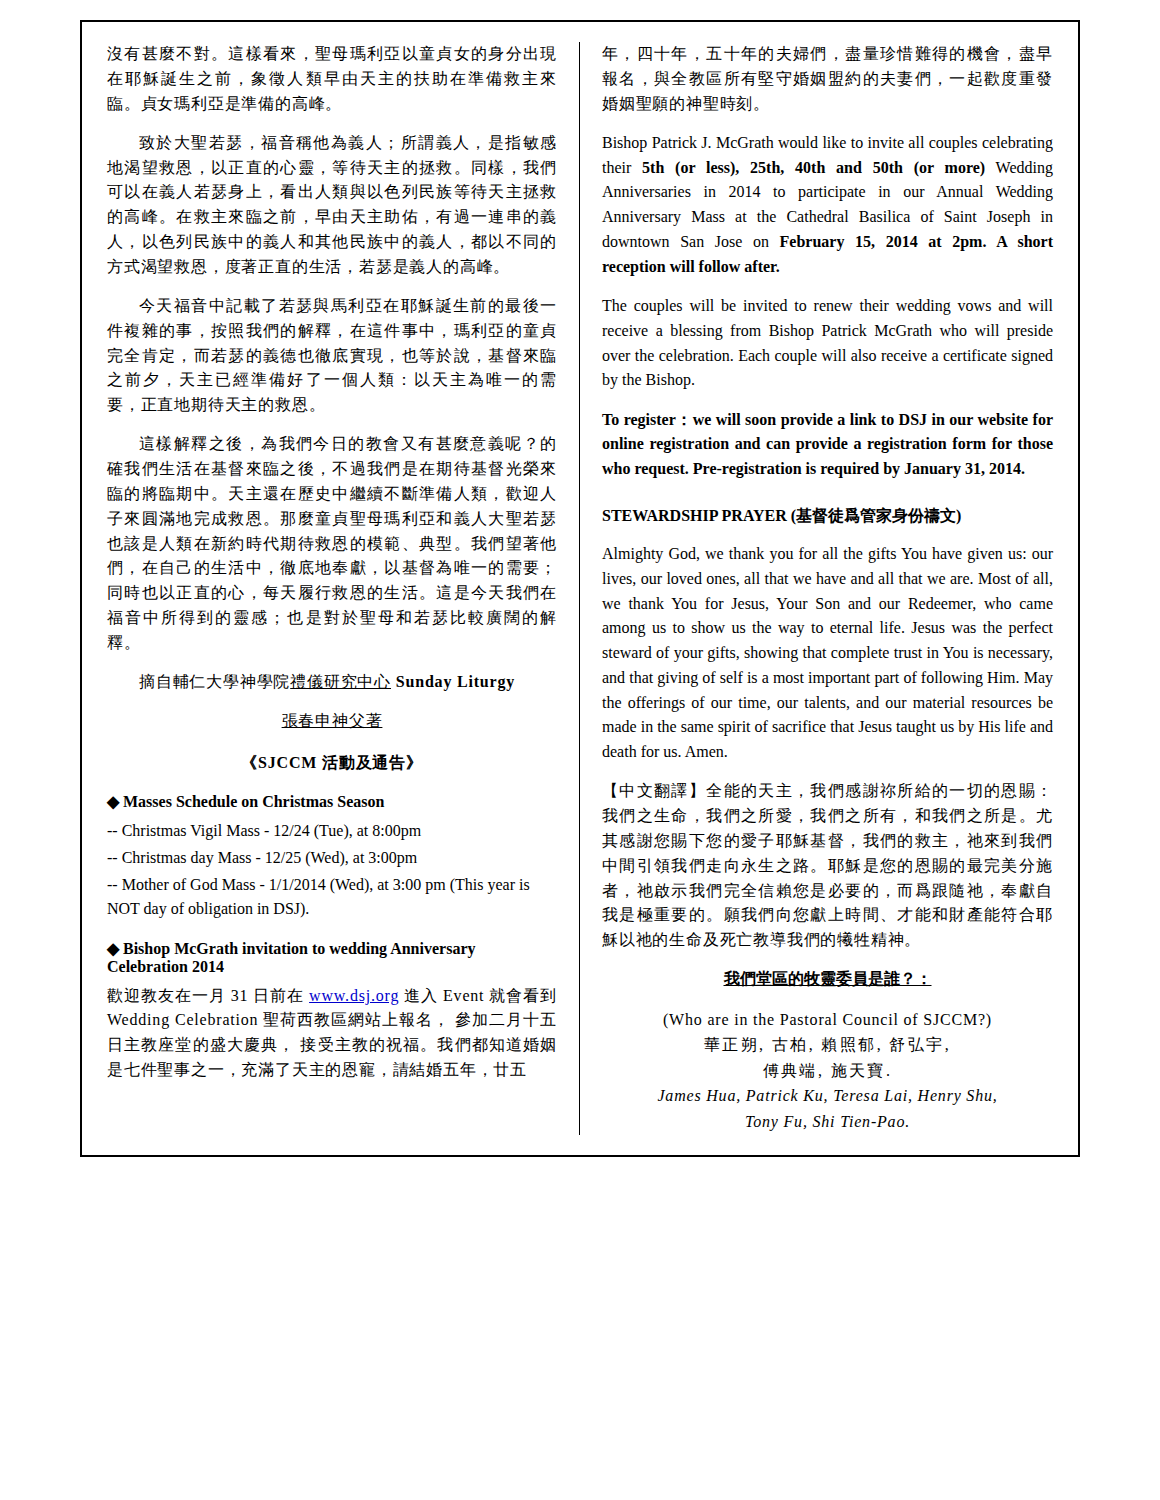沒有甚麼不對。這樣看來，聖母瑪利亞以童貞女的身分出現在耶穌誕生之前，象徵人類早由天主的扶助在準備救主來臨。貞女瑪利亞是準備的高峰。
致於大聖若瑟，福音稱他為義人；所謂義人，是指敏感地渴望救恩，以正直的心靈，等待天主的拯救。同樣，我們可以在義人若瑟身上，看出人類與以色列民族等待天主拯救的高峰。在救主來臨之前，早由天主助佑，有過一連串的義人，以色列民族中的義人和其他民族中的義人，都以不同的方式渴望救恩，度著正直的生活，若瑟是義人的高峰。
今天福音中記載了若瑟與馬利亞在耶穌誕生前的最後一件複雜的事，按照我們的解釋，在這件事中，瑪利亞的童貞完全肯定，而若瑟的義德也徹底實現，也等於說，基督來臨之前夕，天主已經準備好了一個人類：以天主為唯一的需要，正直地期待天主的救恩。
這樣解釋之後，為我們今日的教會又有甚麼意義呢？的確我們生活在基督來臨之後，不過我們是在期待基督光榮來臨的將臨期中。天主還在歷史中繼續不斷準備人類，歡迎人子來圓滿地完成救恩。那麼童貞聖母瑪利亞和義人大聖若瑟也該是人類在新約時代期待救恩的模範、典型。我們望著他們，在自己的生活中，徹底地奉獻，以基督為唯一的需要；同時也以正直的心，每天履行救恩的生活。這是今天我們在福音中所得到的靈感；也是對於聖母和若瑟比較廣闊的解釋。
摘自輔仁大學神學院禮儀研究中心 Sunday Liturgy
張春申神父著
《SJCCM 活動及通告》
◆ Masses Schedule on Christmas Season
-- Christmas Vigil Mass - 12/24 (Tue), at 8:00pm
-- Christmas day Mass - 12/25 (Wed), at 3:00pm
-- Mother of God Mass - 1/1/2014 (Wed), at 3:00 pm (This year is NOT day of obligation in DSJ).
◆ Bishop McGrath invitation to wedding Anniversary Celebration 2014
歡迎教友在一月 31 日前在 www.dsj.org 進入 Event 就會看到 Wedding Celebration 聖荷西教區網站上報名， 參加二月十五日主教座堂的盛大慶典， 接受主教的祝福。我們都知道婚姻是七件聖事之一，充滿了天主的恩寵，請結婚五年，廿五
年，四十年，五十年的夫婦們，盡量珍惜難得的機會，盡早報名，與全教區所有堅守婚姻盟約的夫妻們，一起歡度重發婚姻聖願的神聖時刻。
Bishop Patrick J. McGrath would like to invite all couples celebrating their 5th (or less), 25th, 40th and 50th (or more) Wedding Anniversaries in 2014 to participate in our Annual Wedding Anniversary Mass at the Cathedral Basilica of Saint Joseph in downtown San Jose on February 15, 2014 at 2pm. A short reception will follow after.
The couples will be invited to renew their wedding vows and will receive a blessing from Bishop Patrick McGrath who will preside over the celebration. Each couple will also receive a certificate signed by the Bishop.
To register：we will soon provide a link to DSJ in our website for online registration and can provide a registration form for those who request. Pre-registration is required by January 31, 2014.
STEWARDSHIP PRAYER (基督徒爲管家身份禱文)
Almighty God, we thank you for all the gifts You have given us: our lives, our loved ones, all that we have and all that we are. Most of all, we thank You for Jesus, Your Son and our Redeemer, who came among us to show us the way to eternal life. Jesus was the perfect steward of your gifts, showing that complete trust in You is necessary, and that giving of self is a most important part of following Him. May the offerings of our time, our talents, and our material resources be made in the same spirit of sacrifice that Jesus taught us by His life and death for us. Amen.
【中文翻譯】全能的天主，我們感謝祢所給的一切的恩賜：我們之生命，我們之所愛，我們之所有，和我們之所是。尤其感謝您賜下您的愛子耶穌基督，我們的救主，祂來到我們中間引領我們走向永生之路。耶穌是您的恩賜的最完美分施者，祂啟示我們完全信賴您是必要的，而爲跟隨祂，奉獻自我是極重要的。願我們向您獻上時間、才能和財產能符合耶穌以祂的生命及死亡教導我們的犧牲精神。
我們堂區的牧靈委員是誰？：
(Who are in the Pastoral Council of SJCCM?)
華正朔, 古柏, 賴照郁, 舒弘宇,
傅典端, 施天寶.
James Hua, Patrick Ku, Teresa Lai, Henry Shu,
Tony Fu, Shi Tien-Pao.